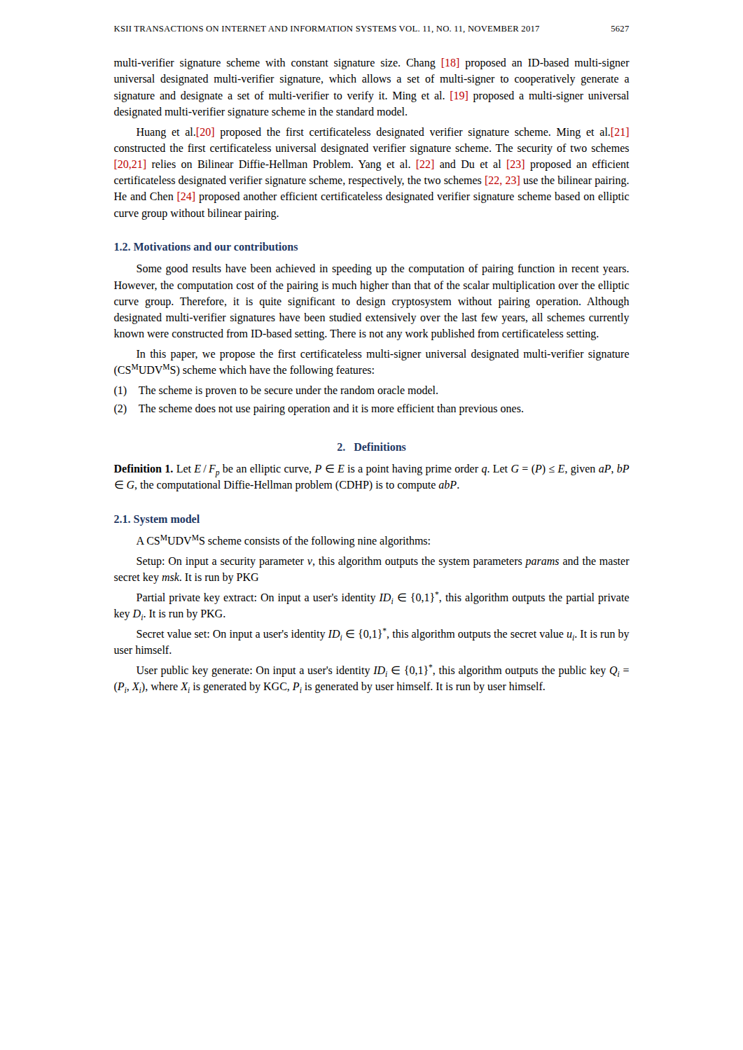KSII Transactions on Internet and Information Systems Vol. 11, No. 11, November 2017 5627
multi-verifier signature scheme with constant signature size. Chang [18] proposed an ID-based multi-signer universal designated multi-verifier signature, which allows a set of multi-signer to cooperatively generate a signature and designate a set of multi-verifier to verify it. Ming et al. [19] proposed a multi-signer universal designated multi-verifier signature scheme in the standard model.
Huang et al.[20] proposed the first certificateless designated verifier signature scheme. Ming et al.[21] constructed the first certificateless universal designated verifier signature scheme. The security of two schemes [20,21] relies on Bilinear Diffie-Hellman Problem. Yang et al. [22] and Du et al [23] proposed an efficient certificateless designated verifier signature scheme, respectively, the two schemes [22, 23] use the bilinear pairing. He and Chen [24] proposed another efficient certificateless designated verifier signature scheme based on elliptic curve group without bilinear pairing.
1.2. Motivations and our contributions
Some good results have been achieved in speeding up the computation of pairing function in recent years. However, the computation cost of the pairing is much higher than that of the scalar multiplication over the elliptic curve group. Therefore, it is quite significant to design cryptosystem without pairing operation. Although designated multi-verifier signatures have been studied extensively over the last few years, all schemes currently known were constructed from ID-based setting. There is not any work published from certificateless setting.
In this paper, we propose the first certificateless multi-signer universal designated multi-verifier signature (CSMUDVMS) scheme which have the following features:
(1) The scheme is proven to be secure under the random oracle model.
(2) The scheme does not use pairing operation and it is more efficient than previous ones.
2. Definitions
Definition 1. Let E / Fp be an elliptic curve, P ∈ E is a point having prime order q. Let G = (P) ≤ E, given aP, bP ∈ G, the computational Diffie-Hellman problem (CDHP) is to compute abP.
2.1. System model
A CSMUDVMS scheme consists of the following nine algorithms:
Setup: On input a security parameter v, this algorithm outputs the system parameters params and the master secret key msk. It is run by PKG
Partial private key extract: On input a user's identity IDi ∈ {0,1}*, this algorithm outputs the partial private key Di. It is run by PKG.
Secret value set: On input a user's identity IDi ∈ {0,1}*, this algorithm outputs the secret value ui. It is run by user himself.
User public key generate: On input a user's identity IDi ∈ {0,1}*, this algorithm outputs the public key Qi = (Pi, Xi), where Xi is generated by KGC, Pi is generated by user himself. It is run by user himself.